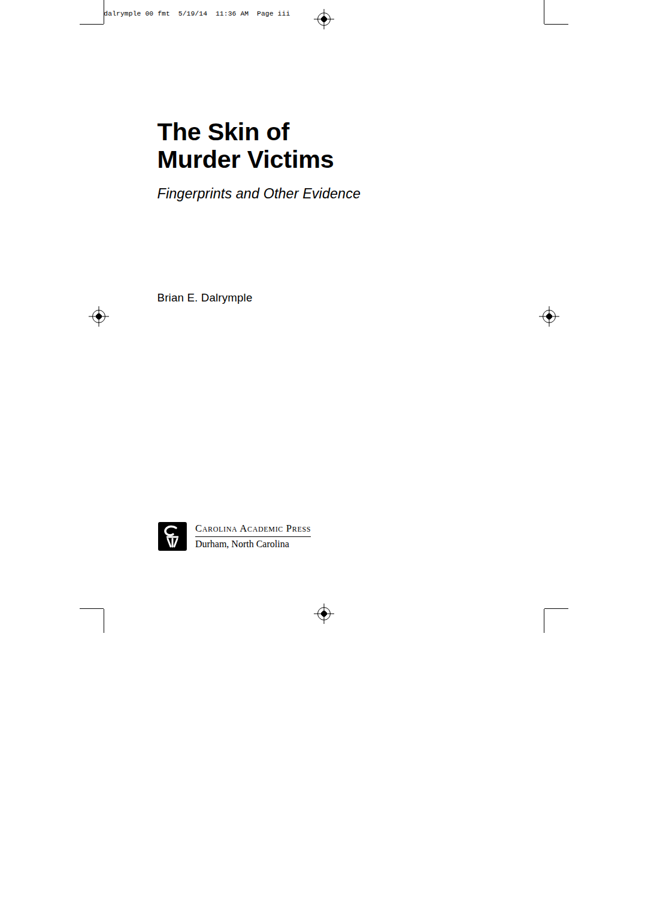dalrymple 00 fmt 5/19/14 11:36 AM Page iii
The Skin of
Murder Victims
Fingerprints and Other Evidence
Brian E. Dalrymple
Carolina Academic Press Durham, North Carolina